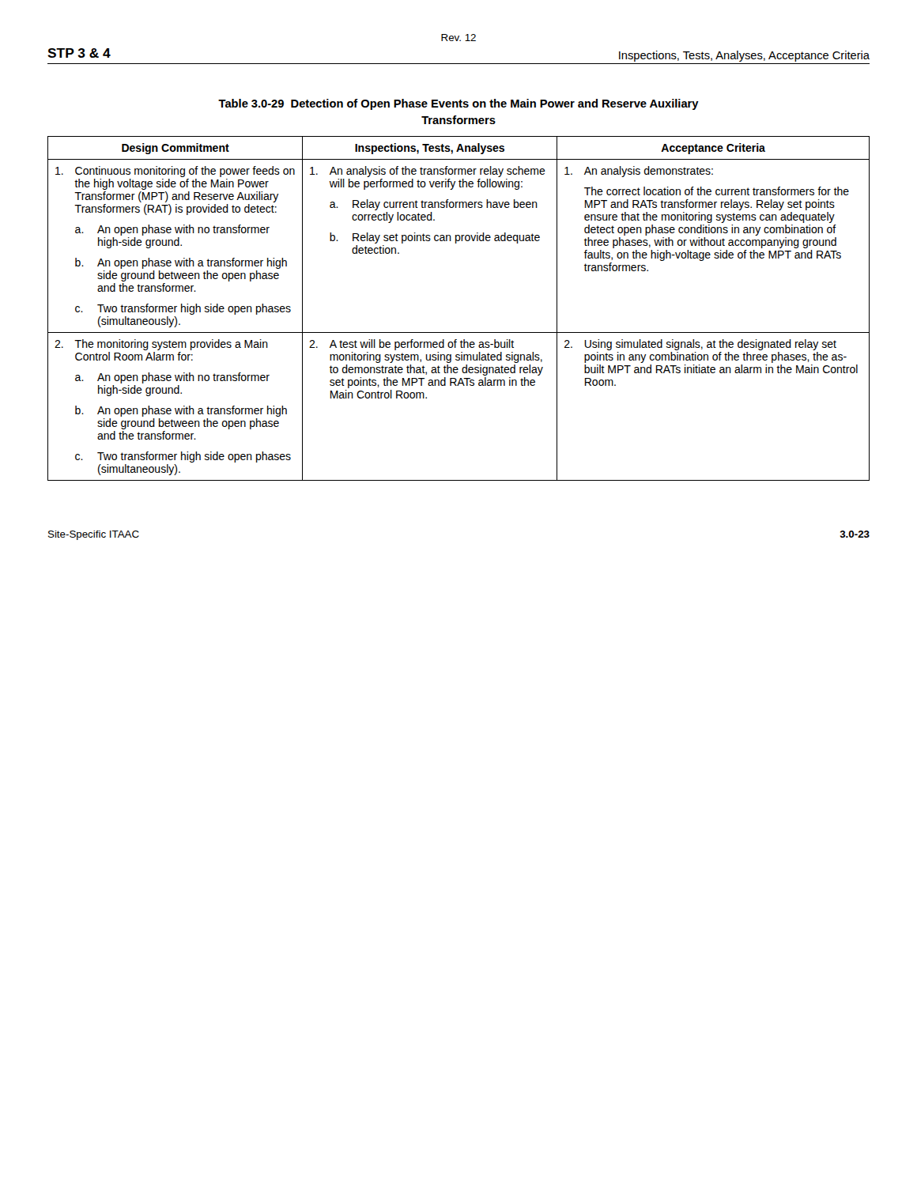Rev. 12
STP 3 & 4
Inspections, Tests, Analyses, Acceptance Criteria
Table 3.0-29 Detection of Open Phase Events on the Main Power and Reserve Auxiliary
Transformers
| Design Commitment | Inspections, Tests, Analyses | Acceptance Criteria |
| --- | --- | --- |
| 1. Continuous monitoring of the power feeds on the high voltage side of the Main Power Transformer (MPT) and Reserve Auxiliary Transformers (RAT) is provided to detect: a. An open phase with no transformer high-side ground. b. An open phase with a transformer high side ground between the open phase and the transformer. c. Two transformer high side open phases (simultaneously). | 1. An analysis of the transformer relay scheme will be performed to verify the following: a. Relay current transformers have been correctly located. b. Relay set points can provide adequate detection. | 1. An analysis demonstrates: The correct location of the current transformers for the MPT and RATs transformer relays. Relay set points ensure that the monitoring systems can adequately detect open phase conditions in any combination of three phases, with or without accompanying ground faults, on the high-voltage side of the MPT and RATs transformers. |
| 2. The monitoring system provides a Main Control Room Alarm for: a. An open phase with no transformer high-side ground. b. An open phase with a transformer high side ground between the open phase and the transformer. c. Two transformer high side open phases (simultaneously). | 2. A test will be performed of the as-built monitoring system, using simulated signals, to demonstrate that, at the designated relay set points, the MPT and RATs alarm in the Main Control Room. | 2. Using simulated signals, at the designated relay set points in any combination of the three phases, the as-built MPT and RATs initiate an alarm in the Main Control Room. |
Site-Specific ITAAC
3.0-23